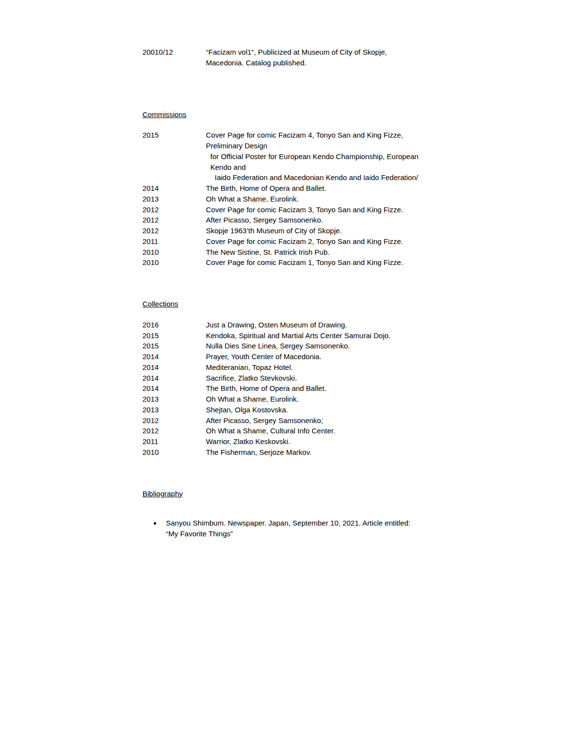20010/12 “Facizam vol1”, Publicized at Museum of City of Skopje, Macedonia. Catalog published.
Commissions
2015 Cover Page for comic Facizam 4, Tonyo San and King Fizze, Preliminary Design for Official Poster for European Kendo Championship, European Kendo and Iaido Federation and Macedonian Kendo and Iaido Federation/
2014 The Birth, Home of Opera and Ballet.
2013 Oh What a Shame, Eurolink.
2012 Cover Page for comic Facizam 3, Tonyo San and King Fizze.
2012 After Picasso, Sergey Samsonenko.
2012 Skopje 1963’th Museum of City of Skopje.
2011 Cover Page for comic Facizam 2, Tonyo San and King Fizze.
2010 The New Sistine, St. Patrick Irish Pub.
2010 Cover Page for comic Facizam 1, Tonyo San and King Fizze.
Collections
2016 Just a Drawing, Osten Museum of Drawing.
2015 Kendoka, Spiritual and Martial Arts Center Samurai Dojo.
2015 Nulla Dies Sine Linea, Sergey Samsonenko.
2014 Prayer, Youth Center of Macedonia.
2014 Mediteranian, Topaz Hotel.
2014 Sacrifice, Zlatko Stevkovski.
2014 The Birth, Home of Opera and Ballet.
2013 Oh What a Shame, Eurolink.
2013 Shejtan, Olga Kostovska.
2012 After Picasso, Sergey Samsonenko;
2012 Oh What a Shame, Cultural Info Center.
2011 Warrior, Zlatko Keskovski.
2010 The Fisherman, Serjoze Markov.
Bibliography
Sanyou Shimbum. Newspaper. Japan, September 10, 2021. Article entitled: “My Favorite Things”